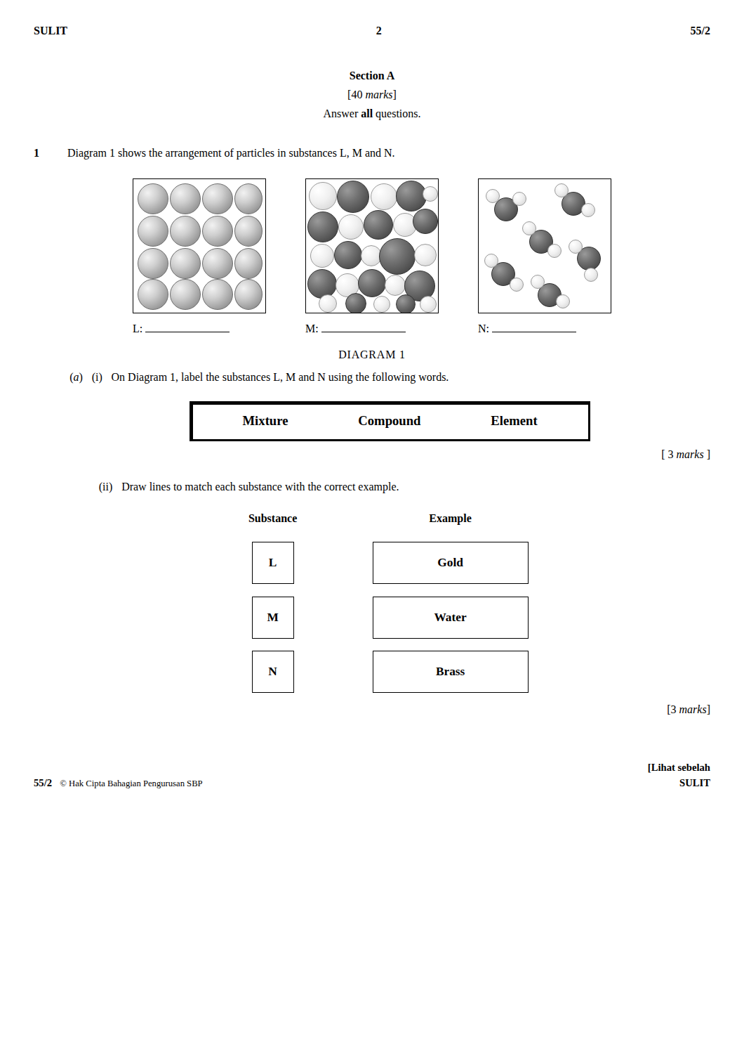SULIT
2
55/2
Section A
[40 marks]
Answer all questions.
1
Diagram 1 shows the arrangement of particles in substances L, M and N.
L:
M:
N:
DIAGRAM 1
(a) (i) On Diagram 1, label the substances L, M and N using the following words.
Mixture Compound Element
[ 3 marks ]
(ii) Draw lines to match each substance with the correct example.
| Substance | Example |
| --- | --- |
| L | Gold |
| M | Water |
| N | Brass |
[3 marks]
55/2 © Hak Cipta Bahagian Pengurusan SBP
[Lihat sebelah SULIT